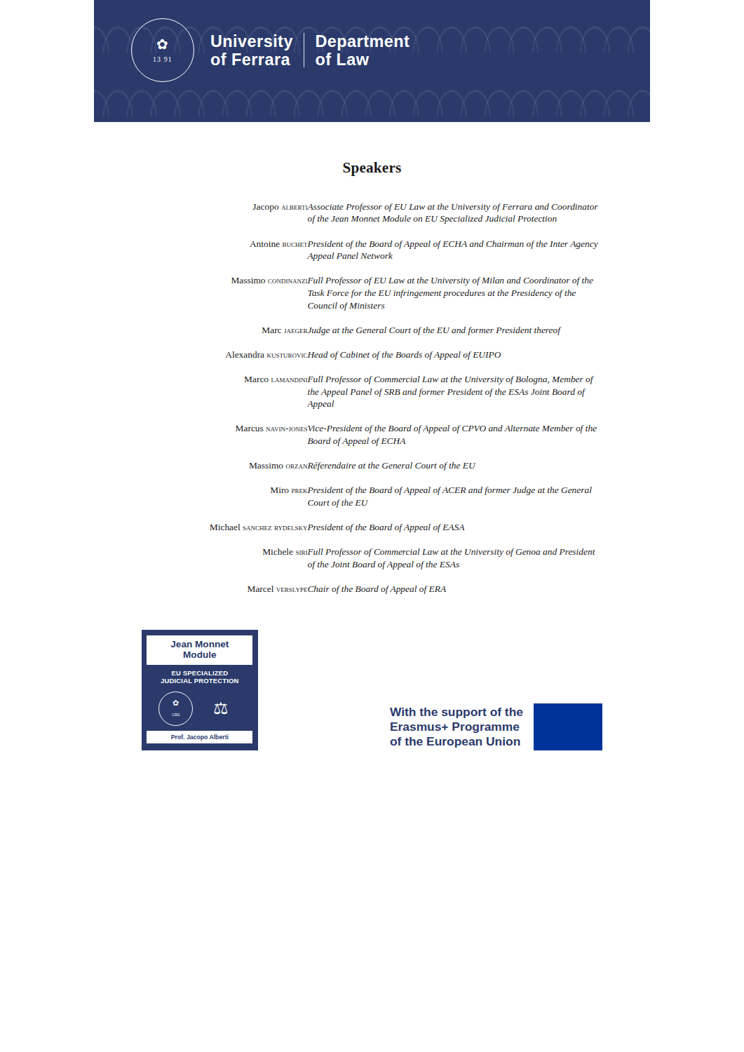✿ 13 91
University
of Ferrara
Department
of Law
Speakers
| Jacopo Alberti | Associate Professor of EU Law at the University of Ferrara and Coordinator of the Jean Monnet Module on EU Specialized Judicial Protection |
| Antoine Buchet | President of the Board of Appeal of ECHA and Chairman of the Inter Agency Appeal Panel Network |
| Massimo Condinanzi | Full Professor of EU Law at the University of Milan and Coordinator of the Task Force for the EU infringement procedures at the Presidency of the Council of Ministers |
| Marc Jaeger | Judge at the General Court of the EU and former President thereof |
| Alexandra Kusturovic | Head of Cabinet of the Boards of Appeal of EUIPO |
| Marco Lamandini | Full Professor of Commercial Law at the University of Bologna, Member of the Appeal Panel of SRB and former President of the ESAs Joint Board of Appeal |
| Marcus Navin-Jones | Vice-President of the Board of Appeal of CPVO and Alternate Member of the Board of Appeal of ECHA |
| Massimo Orzan | Réferendaire at the General Court of the EU |
| Miro Prek | President of the Board of Appeal of ACER and former Judge at the General Court of the EU |
| Michael Sanchez Rydelsky | President of the Board of Appeal of EASA |
| Michele Siri | Full Professor of Commercial Law at the University of Genoa and President of the Joint Board of Appeal of the ESAs |
| Marcel Verslype | Chair of the Board of Appeal of ERA |
Jean Monnet
Module
EU SPECIALIZED
JUDICIAL PROTECTION
✿ 1391
⚖
Prof. Jacopo Alberti
With the support of the
Erasmus+ Programme
of the European Union